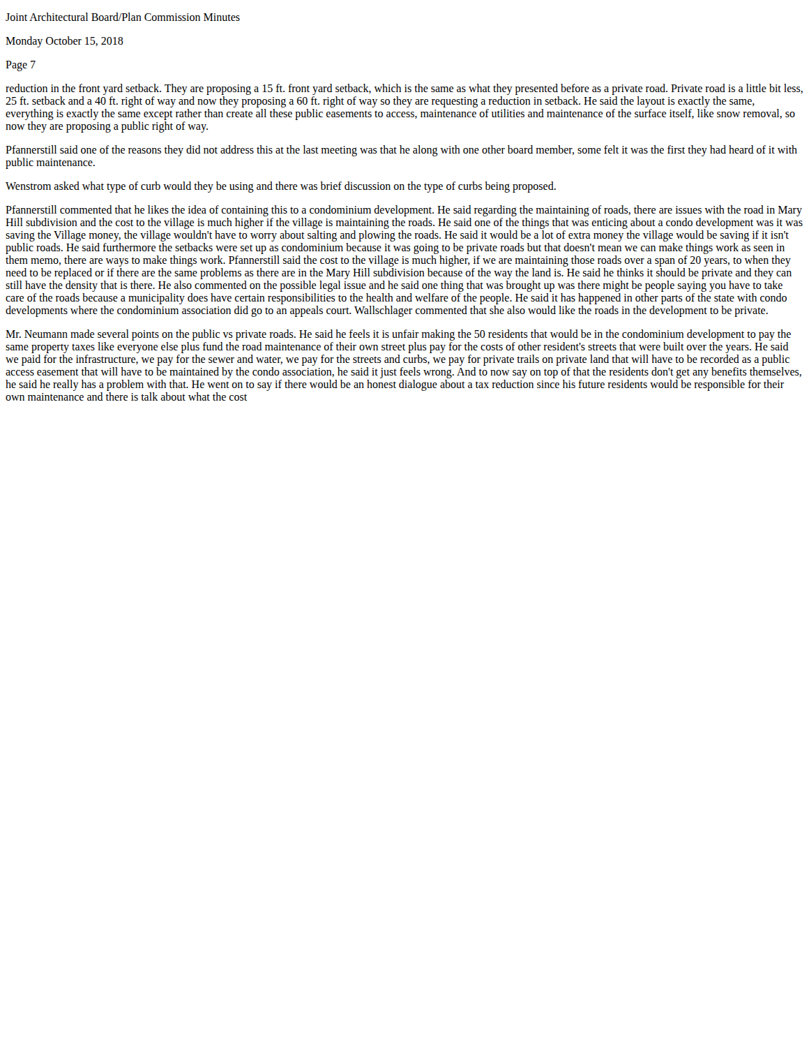Joint Architectural Board/Plan Commission Minutes
Monday October 15, 2018
Page 7
reduction in the front yard setback. They are proposing a 15 ft. front yard setback, which is the same as what they presented before as a private road. Private road is a little bit less, 25 ft. setback and a 40 ft. right of way and now they proposing a 60 ft. right of way so they are requesting a reduction in setback. He said the layout is exactly the same, everything is exactly the same except rather than create all these public easements to access, maintenance of utilities and maintenance of the surface itself, like snow removal, so now they are proposing a public right of way.
Pfannerstill said one of the reasons they did not address this at the last meeting was that he along with one other board member, some felt it was the first they had heard of it with public maintenance.
Wenstrom asked what type of curb would they be using and there was brief discussion on the type of curbs being proposed.
Pfannerstill commented that he likes the idea of containing this to a condominium development. He said regarding the maintaining of roads, there are issues with the road in Mary Hill subdivision and the cost to the village is much higher if the village is maintaining the roads. He said one of the things that was enticing about a condo development was it was saving the Village money, the village wouldn't have to worry about salting and plowing the roads. He said it would be a lot of extra money the village would be saving if it isn't public roads. He said furthermore the setbacks were set up as condominium because it was going to be private roads but that doesn't mean we can make things work as seen in them memo, there are ways to make things work. Pfannerstill said the cost to the village is much higher, if we are maintaining those roads over a span of 20 years, to when they need to be replaced or if there are the same problems as there are in the Mary Hill subdivision because of the way the land is. He said he thinks it should be private and they can still have the density that is there. He also commented on the possible legal issue and he said one thing that was brought up was there might be people saying you have to take care of the roads because a municipality does have certain responsibilities to the health and welfare of the people. He said it has happened in other parts of the state with condo developments where the condominium association did go to an appeals court. Wallschlager commented that she also would like the roads in the development to be private.
Mr. Neumann made several points on the public vs private roads. He said he feels it is unfair making the 50 residents that would be in the condominium development to pay the same property taxes like everyone else plus fund the road maintenance of their own street plus pay for the costs of other resident's streets that were built over the years. He said we paid for the infrastructure, we pay for the sewer and water, we pay for the streets and curbs, we pay for private trails on private land that will have to be recorded as a public access easement that will have to be maintained by the condo association, he said it just feels wrong. And to now say on top of that the residents don't get any benefits themselves, he said he really has a problem with that. He went on to say if there would be an honest dialogue about a tax reduction since his future residents would be responsible for their own maintenance and there is talk about what the cost